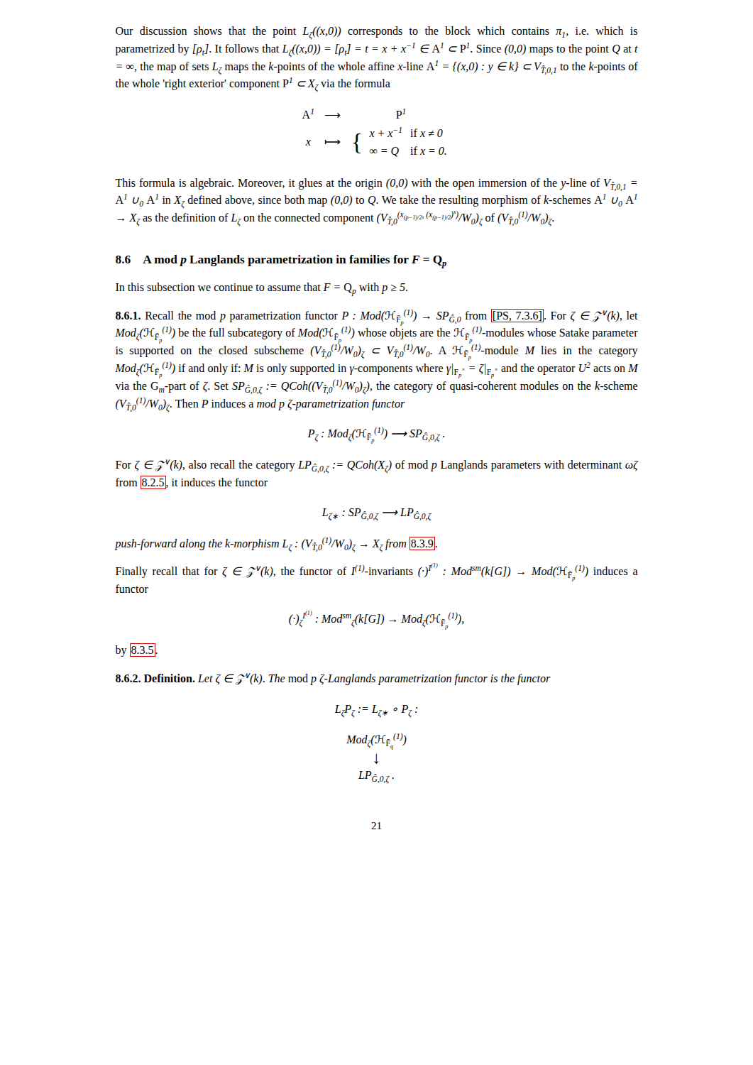Our discussion shows that the point Lζ((x,0)) corresponds to the block which contains π1, i.e. which is parametrized by [ρt]. It follows that Lζ((x,0)) = [ρt] = t = x + x−1 ∈ A1 ⊂ P1. Since (0,0) maps to the point Q at t = ∞, the map of sets Lζ maps the k-points of the whole affine x-line A1 = {(x,0) : y ∈ k} ⊂ VT̂,0,1 to the k-points of the whole 'right exterior' component P1 ⊂ Xζ via the formula
| A 1 | ⟶ | P 1 |
| x | ⟼ | { / x + x −1 / if x ≠ 0 / / ∞ = Q / if x = 0. / |
This formula is algebraic. Moreover, it glues at the origin (0,0) with the open immersion of the y-line of VT̂,0,1 = A1 ∪0 A1 in Xζ defined above, since both map (0,0) to Q. We take the resulting morphism of k-schemes A1 ∪0 A1 → Xζ as the definition of Lζ on the connected component (VT̂,0(x(p−1)/2, (x(p−1)/2)s)/W0)ζ of (VT̂,0(1)/W0)ζ.
8.6 A mod p Langlands parametrization in families for F = Qp
In this subsection we continue to assume that F = Qp with p ≥ 5.
8.6.1. Recall the mod p parametrization functor P : Mod(ℋF̄p(1)) → SPĜ,0 from [PS, 7.3.6]. For ζ ∈ 𝒵∨(k), let Modζ(ℋF̄p(1)) be the full subcategory of Mod(ℋF̄p(1)) whose objets are the ℋF̄p(1)-modules whose Satake parameter is supported on the closed subscheme (VT̂,0(1)/W0)ζ ⊂ VT̂,0(1)/W0. A ℋF̄p(1)-module M lies in the category Modζ(ℋF̄p(1)) if and only if: M is only supported in γ-components where γ|Fp× = ζ|Fp× and the operator U2 acts on M via the Gm-part of ζ. Set SPĜ,0,ζ := QCoh((VT̂,0(1)/W0)ζ), the category of quasi-coherent modules on the k-scheme (VT̂,0(1)/W0)ζ. Then P induces a mod p ζ-parametrization functor
Pζ : Modζ(ℋF̄p(1)) ⟶ SPĜ,0,ζ .
For ζ ∈ 𝒵∨(k), also recall the category LPĜ,0,ζ := QCoh(Xζ) of mod p Langlands parameters with determinant ωζ from 8.2.5, it induces the functor
Lζ∗ : SPĜ,0,ζ ⟶ LPĜ,0,ζ
push-forward along the k-morphism Lζ : (VT̂,0(1)/W0)ζ → Xζ from 8.3.9.
Finally recall that for ζ ∈ 𝒵∨(k), the functor of I(1)-invariants (·)I(1) : Modsm(k[G]) → Mod(ℋF̄p(1)) induces a functor
(·)ζI(1) : Modsmζ(k[G]) → Modζ(ℋF̄p(1)),
by 8.3.5.
8.6.2. Definition. Let ζ ∈ 𝒵∨(k). The mod p ζ-Langlands parametrization functor is the functor
LζPζ := Lζ∗ ∘ Pζ :
Modζ(ℋF̄q(1)) ↓ LPĜ,0,ζ .
21